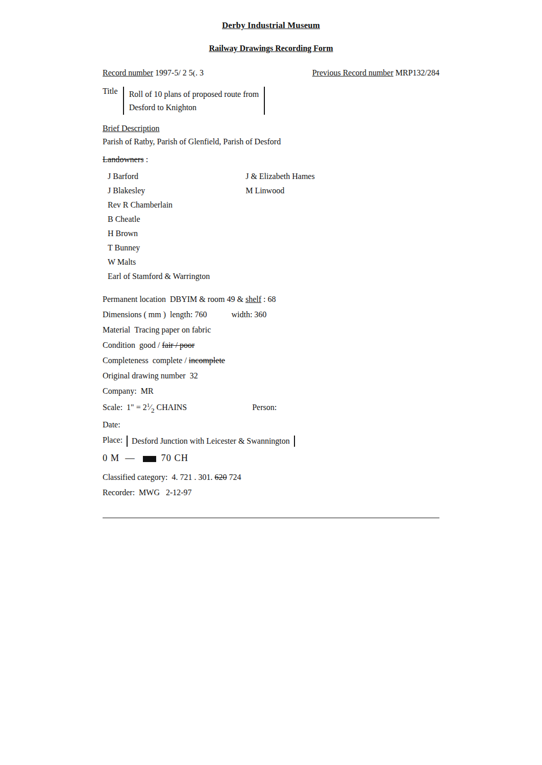Derby Industrial Museum
Railway Drawings Recording Form
Record number 1997-5/ 2 5(. 3
Previous Record number MRP132/284
Title
Roll of 10 plans of proposed route from
Desford to Knighton
Brief Description
Parish of Ratby, Parish of Glenfield, Parish of Desford
Landowners :
J Barford
J Blakesley
Rev R Chamberlain
B Cheatle
H Brown
T Bunney
W Malts
Earl of Stamford & Warrington
J & Elizabeth Hames
M Linwood
Permanent location DBYIM & room 49 & shelf : 68
Dimensions ( mm ) length: 760 width: 360
Material Tracing paper on fabric
Condition good / fair / poor
Completeness complete / incomplete
Original drawing number 32
Company: MR
Scale: 1" = 21⁄2 CHAINS Person:
Date:
Place: Desford Junction with Leicester & Swannington
0 M — 70 CH
Classified category: 4. 721 . 301. 620 724
Recorder: MWG 2-12-97